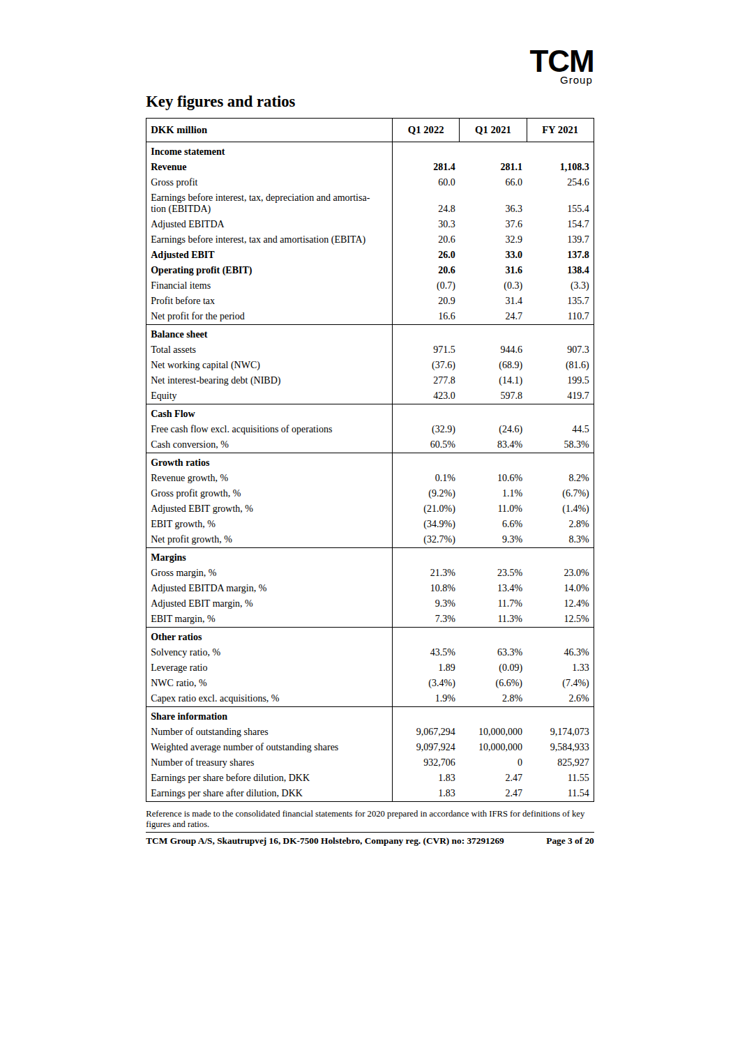TCM
Group
Key figures and ratios
| DKK million | Q1 2022 | Q1 2021 | FY 2021 |
| --- | --- | --- | --- |
| Income statement | | | |
| Revenue | 281.4 | 281.1 | 1,108.3 |
| Gross profit | 60.0 | 66.0 | 254.6 |
| Earnings before interest, tax, depreciation and amortisa- tion (EBITDA) | 24.8 | 36.3 | 155.4 |
| Adjusted EBITDA | 30.3 | 37.6 | 154.7 |
| Earnings before interest, tax and amortisation (EBITA) | 20.6 | 32.9 | 139.7 |
| Adjusted EBIT | 26.0 | 33.0 | 137.8 |
| Operating profit (EBIT) | 20.6 | 31.6 | 138.4 |
| Financial items | (0.7) | (0.3) | (3.3) |
| Profit before tax | 20.9 | 31.4 | 135.7 |
| Net profit for the period | 16.6 | 24.7 | 110.7 |
| Balance sheet | | | |
| Total assets | 971.5 | 944.6 | 907.3 |
| Net working capital (NWC) | (37.6) | (68.9) | (81.6) |
| Net interest-bearing debt (NIBD) | 277.8 | (14.1) | 199.5 |
| Equity | 423.0 | 597.8 | 419.7 |
| Cash Flow | | | |
| Free cash flow excl. acquisitions of operations | (32.9) | (24.6) | 44.5 |
| Cash conversion, % | 60.5% | 83.4% | 58.3% |
| Growth ratios | | | |
| Revenue growth, % | 0.1% | 10.6% | 8.2% |
| Gross profit growth, % | (9.2%) | 1.1% | (6.7%) |
| Adjusted EBIT growth, % | (21.0%) | 11.0% | (1.4%) |
| EBIT growth, % | (34.9%) | 6.6% | 2.8% |
| Net profit growth, % | (32.7%) | 9.3% | 8.3% |
| Margins | | | |
| Gross margin, % | 21.3% | 23.5% | 23.0% |
| Adjusted EBITDA margin, % | 10.8% | 13.4% | 14.0% |
| Adjusted EBIT margin, % | 9.3% | 11.7% | 12.4% |
| EBIT margin, % | 7.3% | 11.3% | 12.5% |
| Other ratios | | | |
| Solvency ratio, % | 43.5% | 63.3% | 46.3% |
| Leverage ratio | 1.89 | (0.09) | 1.33 |
| NWC ratio, % | (3.4%) | (6.6%) | (7.4%) |
| Capex ratio excl. acquisitions, % | 1.9% | 2.8% | 2.6% |
| Share information | | | |
| Number of outstanding shares | 9,067,294 | 10,000,000 | 9,174,073 |
| Weighted average number of outstanding shares | 9,097,924 | 10,000,000 | 9,584,933 |
| Number of treasury shares | 932,706 | 0 | 825,927 |
| Earnings per share before dilution, DKK | 1.83 | 2.47 | 11.55 |
| Earnings per share after dilution, DKK | 1.83 | 2.47 | 11.54 |
Reference is made to the consolidated financial statements for 2020 prepared in accordance with IFRS for definitions of key figures and ratios.
TCM Group A/S, Skautrupvej 16, DK-7500 Holstebro, Company reg. (CVR) no: 37291269 Page 3 of 20